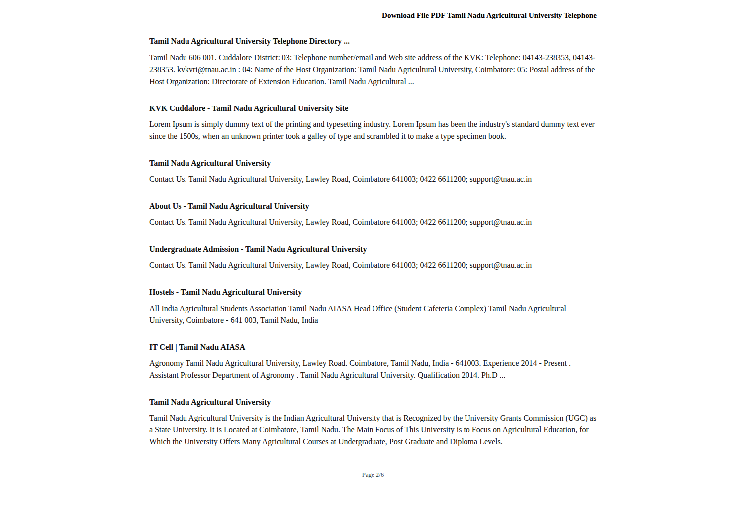Download File PDF Tamil Nadu Agricultural University Telephone
Tamil Nadu Agricultural University Telephone Directory ...
Tamil Nadu 606 001. Cuddalore District: 03: Telephone number/email and Web site address of the KVK: Telephone: 04143-238353, 04143-238353. kvkvri@tnau.ac.in : 04: Name of the Host Organization: Tamil Nadu Agricultural University, Coimbatore: 05: Postal address of the Host Organization: Directorate of Extension Education. Tamil Nadu Agricultural ...
KVK Cuddalore - Tamil Nadu Agricultural University Site
Lorem Ipsum is simply dummy text of the printing and typesetting industry. Lorem Ipsum has been the industry's standard dummy text ever since the 1500s, when an unknown printer took a galley of type and scrambled it to make a type specimen book.
Tamil Nadu Agricultural University
Contact Us. Tamil Nadu Agricultural University, Lawley Road, Coimbatore 641003; 0422 6611200; support@tnau.ac.in
About Us - Tamil Nadu Agricultural University
Contact Us. Tamil Nadu Agricultural University, Lawley Road, Coimbatore 641003; 0422 6611200; support@tnau.ac.in
Undergraduate Admission - Tamil Nadu Agricultural University
Contact Us. Tamil Nadu Agricultural University, Lawley Road, Coimbatore 641003; 0422 6611200; support@tnau.ac.in
Hostels - Tamil Nadu Agricultural University
All India Agricultural Students Association Tamil Nadu AIASA Head Office (Student Cafeteria Complex) Tamil Nadu Agricultural University, Coimbatore - 641 003, Tamil Nadu, India
IT Cell | Tamil Nadu AIASA
Agronomy Tamil Nadu Agricultural University, Lawley Road. Coimbatore, Tamil Nadu, India - 641003. Experience 2014 - Present . Assistant Professor Department of Agronomy . Tamil Nadu Agricultural University. Qualification 2014. Ph.D ...
Tamil Nadu Agricultural University
Tamil Nadu Agricultural University is the Indian Agricultural University that is Recognized by the University Grants Commission (UGC) as a State University. It is Located at Coimbatore, Tamil Nadu. The Main Focus of This University is to Focus on Agricultural Education, for Which the University Offers Many Agricultural Courses at Undergraduate, Post Graduate and Diploma Levels.
Page 2/6